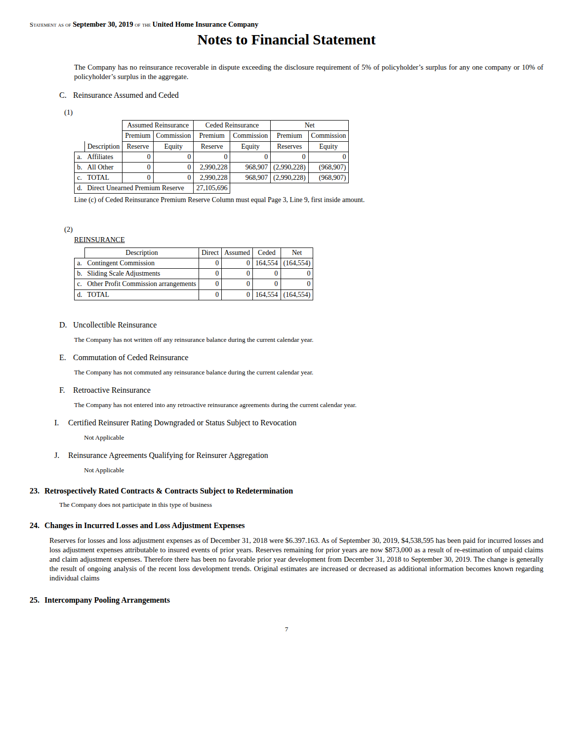Statement as of September 30, 2019 of the United Home Insurance Company
Notes to Financial Statement
The Company has no reinsurance recoverable in dispute exceeding the disclosure requirement of 5% of policyholder’s surplus for any one company or 10% of policyholder’s surplus in the aggregate.
C. Reinsurance Assumed and Ceded
(1)
| | | Assumed Reinsurance | Ceded Reinsurance | Net |
| | | Premium | Commission | Premium | Commission | Premium | Commission |
| | Description | Reserve | Equity | Reserve | Equity | Reserves | Equity |
| a. | Affiliates | 0 | 0 | 0 | 0 | 0 | 0 |
| b. | All Other | 0 | 0 | 2,990,228 | 968,907 | (2,990,228) | (968,907) |
| c. | TOTAL | 0 | 0 | 2,990,228 | 968,907 | (2,990,228) | (968,907) |
| d. | Direct Unearned Premium Reserve | 27,105,696 | | | |
Line (c) of Ceded Reinsurance Premium Reserve Column must equal Page 3, Line 9, first inside amount.
(2)
REINSURANCE
| | Description | Direct | Assumed | Ceded | Net |
| a. | Contingent Commission | 0 | 0 | 164,554 | (164,554) |
| b. | Sliding Scale Adjustments | 0 | 0 | 0 | 0 |
| c. | Other Profit Commission arrangements | 0 | 0 | 0 | 0 |
| d. | TOTAL | 0 | 0 | 164,554 | (164,554) |
D. Uncollectible Reinsurance
The Company has not written off any reinsurance balance during the current calendar year.
E. Commutation of Ceded Reinsurance
The Company has not commuted any reinsurance balance during the current calendar year.
F. Retroactive Reinsurance
The Company has not entered into any retroactive reinsurance agreements during the current calendar year.
I. Certified Reinsurer Rating Downgraded or Status Subject to Revocation
Not Applicable
J. Reinsurance Agreements Qualifying for Reinsurer Aggregation
Not Applicable
23. Retrospectively Rated Contracts & Contracts Subject to Redetermination
The Company does not participate in this type of business
24. Changes in Incurred Losses and Loss Adjustment Expenses
Reserves for losses and loss adjustment expenses as of December 31, 2018 were $6.397.163. As of September 30, 2019, $4,538,595 has been paid for incurred losses and loss adjustment expenses attributable to insured events of prior years. Reserves remaining for prior years are now $873,000 as a result of re-estimation of unpaid claims and claim adjustment expenses. Therefore there has been no favorable prior year development from December 31, 2018 to September 30, 2019. The change is generally the result of ongoing analysis of the recent loss development trends. Original estimates are increased or decreased as additional information becomes known regarding individual claims
25. Intercompany Pooling Arrangements
7